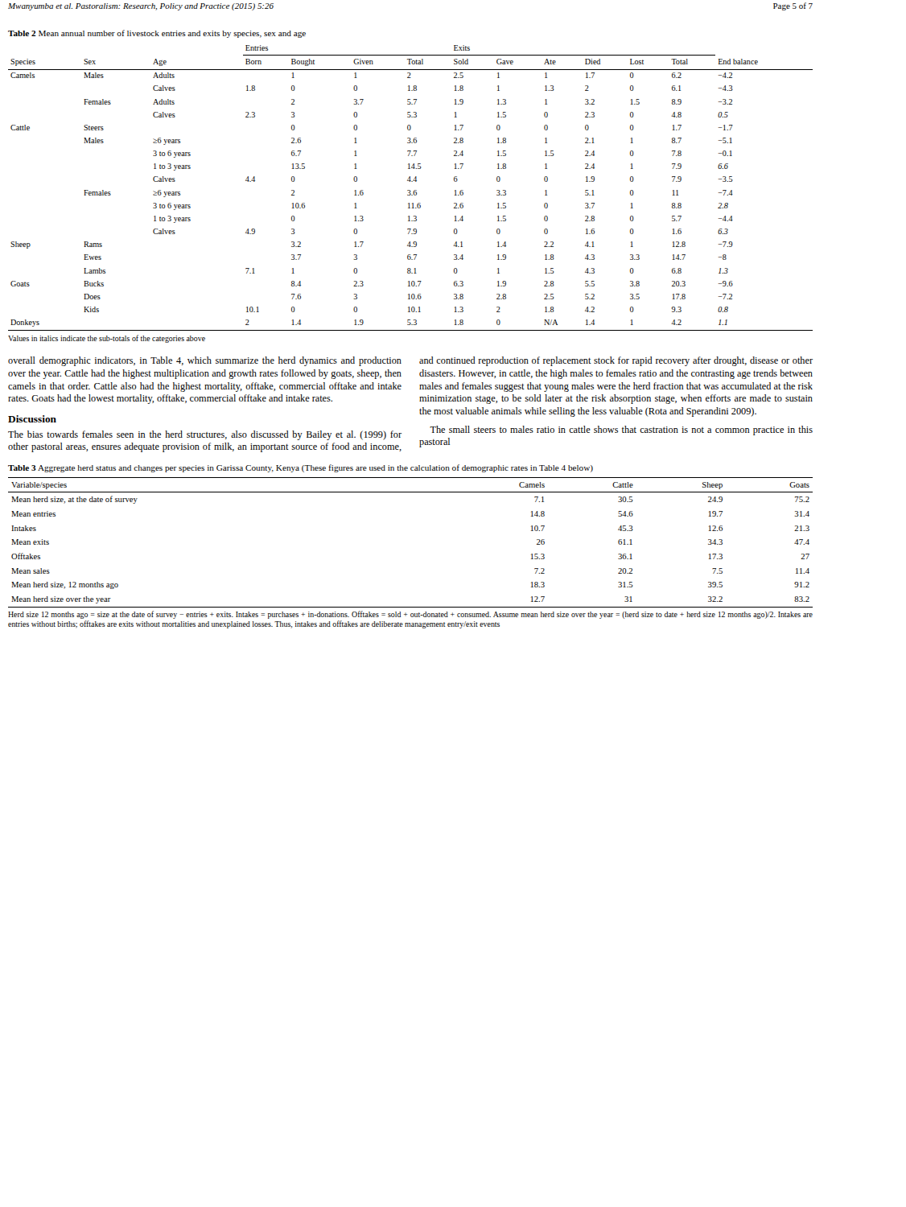Mwanyumba et al. Pastoralism: Research, Policy and Practice (2015) 5:26
Page 5 of 7
Table 2 Mean annual number of livestock entries and exits by species, sex and age
| | | | Entries | Exits | |
| --- | --- | --- | --- | --- | --- |
| Species | Sex | Age | Born | Bought | Given | Total | Sold | Gave | Ate | Died | Lost | Total | End balance |
| Camels | Males | Adults | | 1 | 1 | 2 | 2.5 | 1 | 1 | 1.7 | 0 | 6.2 | −4.2 |
| | | Calves | 1.8 | 0 | 0 | 1.8 | 1.8 | 1 | 1.3 | 2 | 0 | 6.1 | −4.3 |
| | Females | Adults | | 2 | 3.7 | 5.7 | 1.9 | 1.3 | 1 | 3.2 | 1.5 | 8.9 | −3.2 |
| | | Calves | 2.3 | 3 | 0 | 5.3 | 1 | 1.5 | 0 | 2.3 | 0 | 4.8 | 0.5 |
| Cattle | Steers | | | 0 | 0 | 0 | 1.7 | 0 | 0 | 0 | 0 | 1.7 | −1.7 |
| | Males | ≥6 years | | 2.6 | 1 | 3.6 | 2.8 | 1.8 | 1 | 2.1 | 1 | 8.7 | −5.1 |
| | | 3 to 6 years | | 6.7 | 1 | 7.7 | 2.4 | 1.5 | 1.5 | 2.4 | 0 | 7.8 | −0.1 |
| | | 1 to 3 years | | 13.5 | 1 | 14.5 | 1.7 | 1.8 | 1 | 2.4 | 1 | 7.9 | 6.6 |
| | | Calves | 4.4 | 0 | 0 | 4.4 | 6 | 0 | 0 | 1.9 | 0 | 7.9 | −3.5 |
| | Females | ≥6 years | | 2 | 1.6 | 3.6 | 1.6 | 3.3 | 1 | 5.1 | 0 | 11 | −7.4 |
| | | 3 to 6 years | | 10.6 | 1 | 11.6 | 2.6 | 1.5 | 0 | 3.7 | 1 | 8.8 | 2.8 |
| | | 1 to 3 years | | 0 | 1.3 | 1.3 | 1.4 | 1.5 | 0 | 2.8 | 0 | 5.7 | −4.4 |
| | | Calves | 4.9 | 3 | 0 | 7.9 | 0 | 0 | 0 | 1.6 | 0 | 1.6 | 6.3 |
| Sheep | Rams | | | 3.2 | 1.7 | 4.9 | 4.1 | 1.4 | 2.2 | 4.1 | 1 | 12.8 | −7.9 |
| | Ewes | | | 3.7 | 3 | 6.7 | 3.4 | 1.9 | 1.8 | 4.3 | 3.3 | 14.7 | −8 |
| | Lambs | | 7.1 | 1 | 0 | 8.1 | 0 | 1 | 1.5 | 4.3 | 0 | 6.8 | 1.3 |
| Goats | Bucks | | | 8.4 | 2.3 | 10.7 | 6.3 | 1.9 | 2.8 | 5.5 | 3.8 | 20.3 | −9.6 |
| | Does | | | 7.6 | 3 | 10.6 | 3.8 | 2.8 | 2.5 | 5.2 | 3.5 | 17.8 | −7.2 |
| | Kids | | 10.1 | 0 | 0 | 10.1 | 1.3 | 2 | 1.8 | 4.2 | 0 | 9.3 | 0.8 |
| Donkeys | | | 2 | 1.4 | 1.9 | 5.3 | 1.8 | 0 | N/A | 1.4 | 1 | 4.2 | 1.1 |
Values in italics indicate the sub-totals of the categories above
overall demographic indicators, in Table 4, which summarize the herd dynamics and production over the year. Cattle had the highest multiplication and growth rates followed by goats, sheep, then camels in that order. Cattle also had the highest mortality, offtake, commercial offtake and intake rates. Goats had the lowest mortality, offtake, commercial offtake and intake rates.
Discussion
The bias towards females seen in the herd structures, also discussed by Bailey et al. (1999) for other pastoral areas, ensures adequate provision of milk, an important source of food and income, and continued reproduction of replacement stock for rapid recovery after drought, disease or other disasters. However, in cattle, the high males to females ratio and the contrasting age trends between males and females suggest that young males were the herd fraction that was accumulated at the risk minimization stage, to be sold later at the risk absorption stage, when efforts are made to sustain the most valuable animals while selling the less valuable (Rota and Sperandini 2009).
The small steers to males ratio in cattle shows that castration is not a common practice in this pastoral
Table 3 Aggregate herd status and changes per species in Garissa County, Kenya (These figures are used in the calculation of demographic rates in Table 4 below)
| Variable/species | Camels | Cattle | Sheep | Goats |
| --- | --- | --- | --- | --- |
| Mean herd size, at the date of survey | 7.1 | 30.5 | 24.9 | 75.2 |
| Mean entries | 14.8 | 54.6 | 19.7 | 31.4 |
| Intakes | 10.7 | 45.3 | 12.6 | 21.3 |
| Mean exits | 26 | 61.1 | 34.3 | 47.4 |
| Offtakes | 15.3 | 36.1 | 17.3 | 27 |
| Mean sales | 7.2 | 20.2 | 7.5 | 11.4 |
| Mean herd size, 12 months ago | 18.3 | 31.5 | 39.5 | 91.2 |
| Mean herd size over the year | 12.7 | 31 | 32.2 | 83.2 |
Herd size 12 months ago = size at the date of survey − entries + exits. Intakes = purchases + in-donations. Offtakes = sold + out-donated + consumed. Assume mean herd size over the year = (herd size to date + herd size 12 months ago)/2. Intakes are entries without births; offtakes are exits without mortalities and unexplained losses. Thus, intakes and offtakes are deliberate management entry/exit events